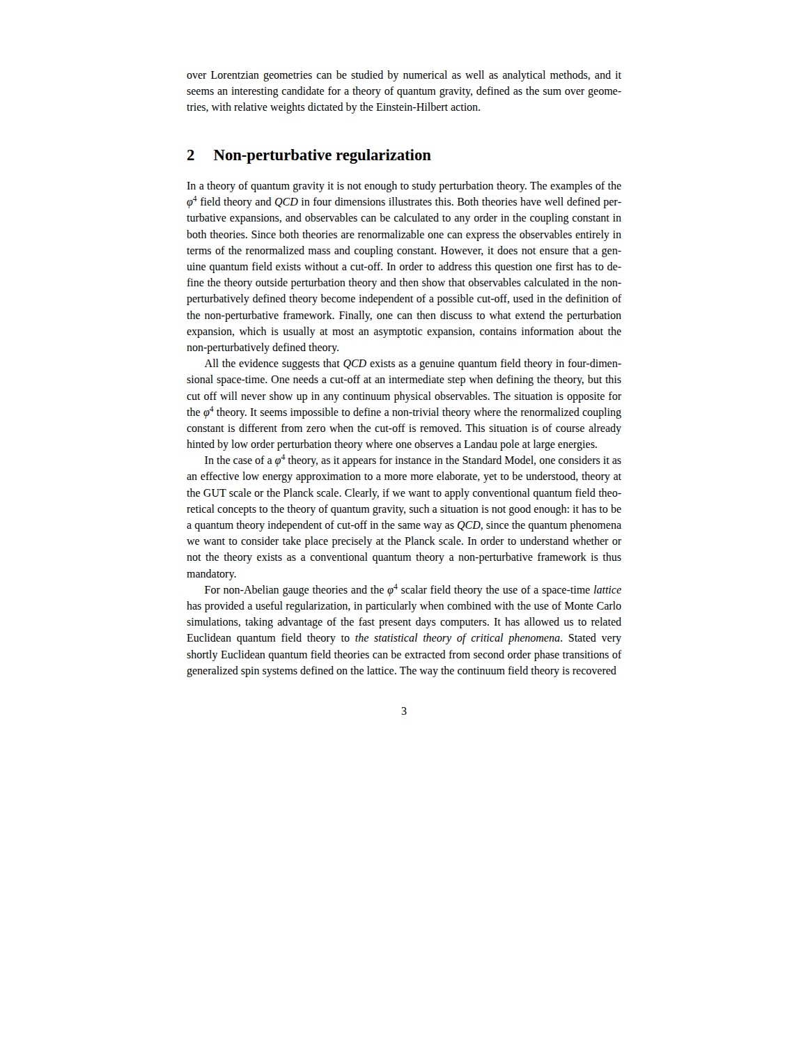over Lorentzian geometries can be studied by numerical as well as analytical methods, and it seems an interesting candidate for a theory of quantum gravity, defined as the sum over geometries, with relative weights dictated by the Einstein-Hilbert action.
2 Non-perturbative regularization
In a theory of quantum gravity it is not enough to study perturbation theory. The examples of the φ4 field theory and QCD in four dimensions illustrates this. Both theories have well defined perturbative expansions, and observables can be calculated to any order in the coupling constant in both theories. Since both theories are renormalizable one can express the observables entirely in terms of the renormalized mass and coupling constant. However, it does not ensure that a genuine quantum field exists without a cut-off. In order to address this question one first has to define the theory outside perturbation theory and then show that observables calculated in the non-perturbatively defined theory become independent of a possible cut-off, used in the definition of the non-perturbative framework. Finally, one can then discuss to what extend the perturbation expansion, which is usually at most an asymptotic expansion, contains information about the non-perturbatively defined theory.
All the evidence suggests that QCD exists as a genuine quantum field theory in four-dimensional space-time. One needs a cut-off at an intermediate step when defining the theory, but this cut off will never show up in any continuum physical observables. The situation is opposite for the φ4 theory. It seems impossible to define a non-trivial theory where the renormalized coupling constant is different from zero when the cut-off is removed. This situation is of course already hinted by low order perturbation theory where one observes a Landau pole at large energies.
In the case of a φ4 theory, as it appears for instance in the Standard Model, one considers it as an effective low energy approximation to a more more elaborate, yet to be understood, theory at the GUT scale or the Planck scale. Clearly, if we want to apply conventional quantum field theoretical concepts to the theory of quantum gravity, such a situation is not good enough: it has to be a quantum theory independent of cut-off in the same way as QCD, since the quantum phenomena we want to consider take place precisely at the Planck scale. In order to understand whether or not the theory exists as a conventional quantum theory a non-perturbative framework is thus mandatory.
For non-Abelian gauge theories and the φ4 scalar field theory the use of a space-time lattice has provided a useful regularization, in particularly when combined with the use of Monte Carlo simulations, taking advantage of the fast present days computers. It has allowed us to related Euclidean quantum field theory to the statistical theory of critical phenomena. Stated very shortly Euclidean quantum field theories can be extracted from second order phase transitions of generalized spin systems defined on the lattice. The way the continuum field theory is recovered
3